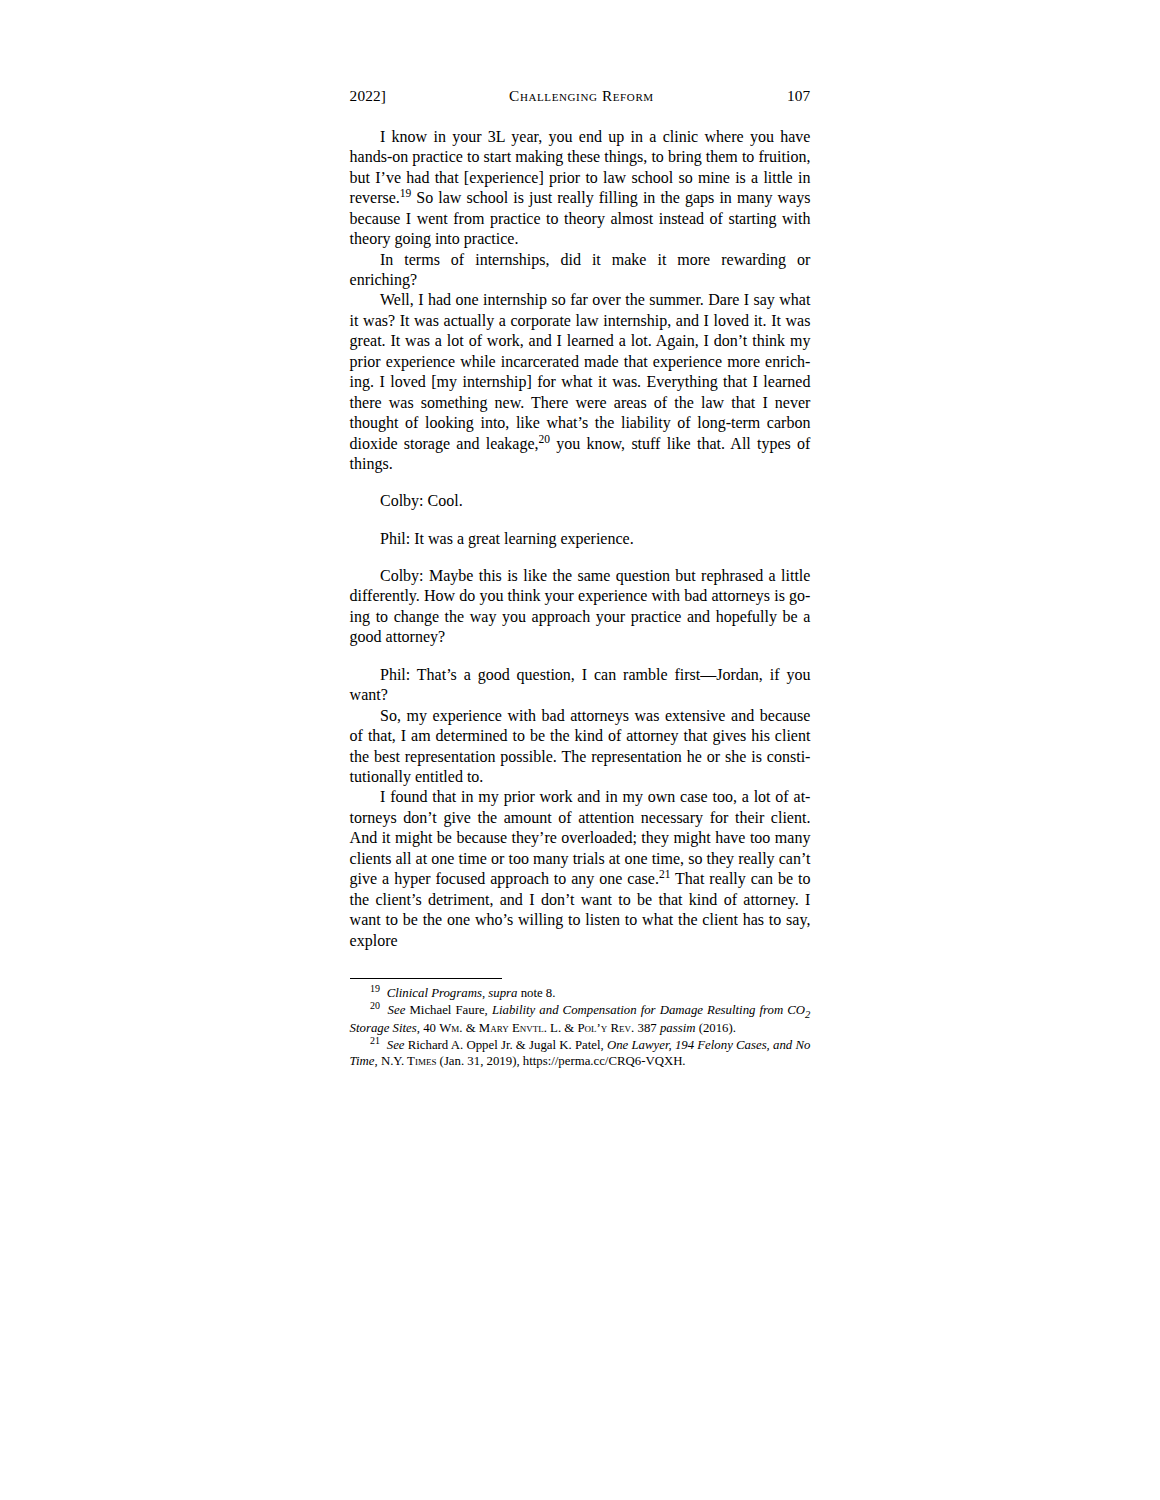2022] Challenging Reform 107
I know in your 3L year, you end up in a clinic where you have hands-on practice to start making these things, to bring them to fruition, but I’ve had that [experience] prior to law school so mine is a little in reverse.19 So law school is just really filling in the gaps in many ways because I went from practice to theory almost instead of starting with theory going into practice.
In terms of internships, did it make it more rewarding or enriching?
Well, I had one internship so far over the summer. Dare I say what it was? It was actually a corporate law internship, and I loved it. It was great. It was a lot of work, and I learned a lot. Again, I don’t think my prior experience while incarcerated made that experience more enriching. I loved [my internship] for what it was. Everything that I learned there was something new. There were areas of the law that I never thought of looking into, like what’s the liability of long-term carbon dioxide storage and leakage,20 you know, stuff like that. All types of things.
Colby: Cool.
Phil: It was a great learning experience.
Colby: Maybe this is like the same question but rephrased a little differently. How do you think your experience with bad attorneys is going to change the way you approach your practice and hopefully be a good attorney?
Phil: That’s a good question, I can ramble first—Jordan, if you want?
So, my experience with bad attorneys was extensive and because of that, I am determined to be the kind of attorney that gives his client the best representation possible. The representation he or she is constitutionally entitled to.
I found that in my prior work and in my own case too, a lot of attorneys don’t give the amount of attention necessary for their client. And it might be because they’re overloaded; they might have too many clients all at one time or too many trials at one time, so they really can’t give a hyper focused approach to any one case.21 That really can be to the client’s detriment, and I don’t want to be that kind of attorney. I want to be the one who’s willing to listen to what the client has to say, explore
19 Clinical Programs, supra note 8.
20 See Michael Faure, Liability and Compensation for Damage Resulting from CO2 Storage Sites, 40 Wm. & Mary Envtl. L. & Pol’y Rev. 387 passim (2016).
21 See Richard A. Oppel Jr. & Jugal K. Patel, One Lawyer, 194 Felony Cases, and No Time, N.Y. Times (Jan. 31, 2019), https://perma.cc/CRQ6-VQXH.